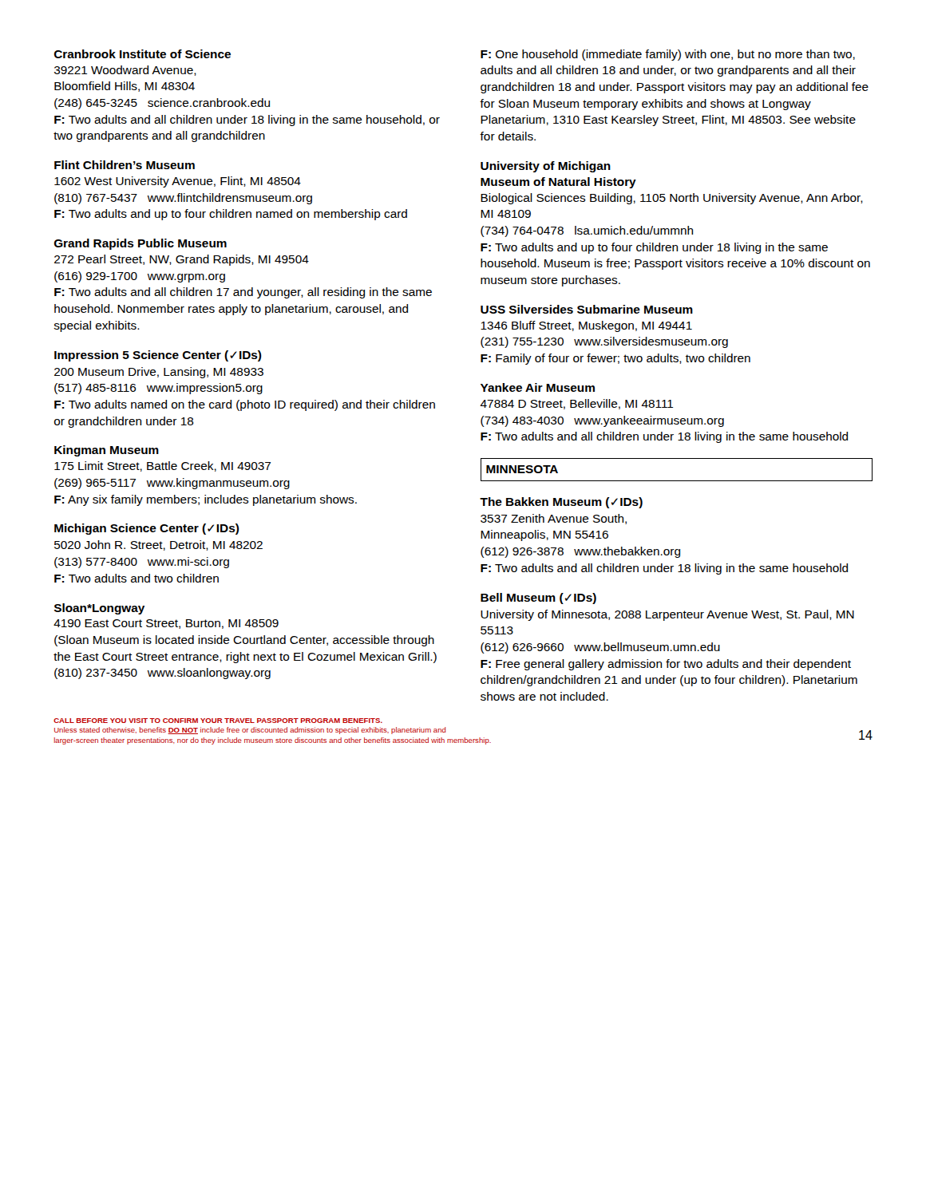Cranbrook Institute of Science
39221 Woodward Avenue,
Bloomfield Hills, MI 48304
(248) 645-3245 science.cranbrook.edu
F: Two adults and all children under 18 living in the same household, or two grandparents and all grandchildren
Flint Children’s Museum
1602 West University Avenue, Flint, MI 48504
(810) 767-5437 www.flintchildrensmuseum.org
F: Two adults and up to four children named on membership card
Grand Rapids Public Museum
272 Pearl Street, NW, Grand Rapids, MI 49504
(616) 929-1700 www.grpm.org
F: Two adults and all children 17 and younger, all residing in the same household. Nonmember rates apply to planetarium, carousel, and special exhibits.
Impression 5 Science Center (✓IDs)
200 Museum Drive, Lansing, MI 48933
(517) 485-8116 www.impression5.org
F: Two adults named on the card (photo ID required) and their children or grandchildren under 18
Kingman Museum
175 Limit Street, Battle Creek, MI 49037
(269) 965-5117 www.kingmanmuseum.org
F: Any six family members; includes planetarium shows.
Michigan Science Center (✓IDs)
5020 John R. Street, Detroit, MI 48202
(313) 577-8400 www.mi-sci.org
F: Two adults and two children
Sloan*Longway
4190 East Court Street, Burton, MI 48509
(Sloan Museum is located inside Courtland Center, accessible through the East Court Street entrance, right next to El Cozumel Mexican Grill.)
(810) 237-3450 www.sloanlongway.org
F: One household (immediate family) with one, but no more than two, adults and all children 18 and under, or two grandparents and all their grandchildren 18 and under. Passport visitors may pay an additional fee for Sloan Museum temporary exhibits and shows at Longway Planetarium, 1310 East Kearsley Street, Flint, MI 48503. See website for details.
University of Michigan
Museum of Natural History
Biological Sciences Building, 1105 North University Avenue, Ann Arbor, MI 48109
(734) 764-0478 lsa.umich.edu/ummnh
F: Two adults and up to four children under 18 living in the same household. Museum is free; Passport visitors receive a 10% discount on museum store purchases.
USS Silversides Submarine Museum
1346 Bluff Street, Muskegon, MI 49441
(231) 755-1230 www.silversidesmuseum.org
F: Family of four or fewer; two adults, two children
Yankee Air Museum
47884 D Street, Belleville, MI 48111
(734) 483-4030 www.yankeeairmuseum.org
F: Two adults and all children under 18 living in the same household
MINNESOTA
The Bakken Museum (✓IDs)
3537 Zenith Avenue South,
Minneapolis, MN 55416
(612) 926-3878 www.thebakken.org
F: Two adults and all children under 18 living in the same household
Bell Museum (✓IDs)
University of Minnesota, 2088 Larpenteur Avenue West, St. Paul, MN 55113
(612) 626-9660 www.bellmuseum.umn.edu
F: Free general gallery admission for two adults and their dependent children/grandchildren 21 and under (up to four children). Planetarium shows are not included.
CALL BEFORE YOU VISIT TO CONFIRM YOUR TRAVEL PASSPORT PROGRAM BENEFITS.
Unless stated otherwise, benefits DO NOT include free or discounted admission to special exhibits, planetarium and
larger-screen theater presentations, nor do they include museum store discounts and other benefits associated with membership.
14